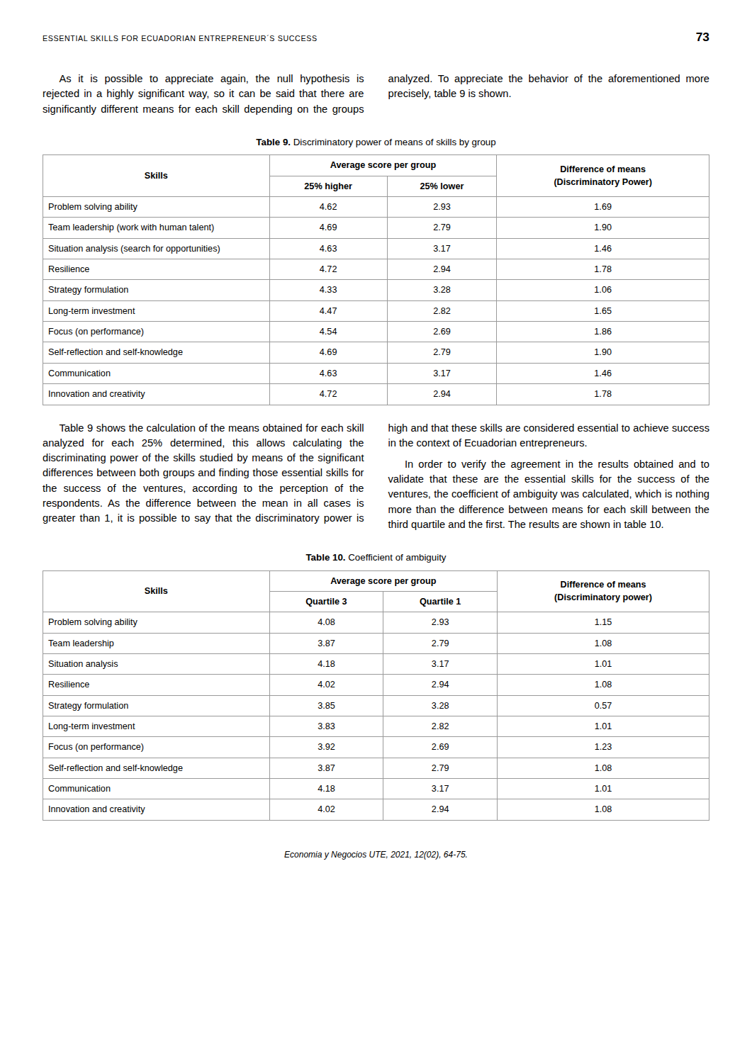Essential skills for Ecuadorian entrepreneur´s success 73
As it is possible to appreciate again, the null hypothesis is rejected in a highly significant way, so it can be said that there are significantly different means for each skill depending on the groups analyzed. To appreciate the behavior of the aforementioned more precisely, table 9 is shown.
Table 9. Discriminatory power of means of skills by group
| Skills | Average score per group | Difference of means (Discriminatory Power) |
| --- | --- | --- |
| 25% higher | 25% lower |
| Problem solving ability | 4.62 | 2.93 | 1.69 |
| Team leadership (work with human talent) | 4.69 | 2.79 | 1.90 |
| Situation analysis (search for opportunities) | 4.63 | 3.17 | 1.46 |
| Resilience | 4.72 | 2.94 | 1.78 |
| Strategy formulation | 4.33 | 3.28 | 1.06 |
| Long-term investment | 4.47 | 2.82 | 1.65 |
| Focus (on performance) | 4.54 | 2.69 | 1.86 |
| Self-reflection and self-knowledge | 4.69 | 2.79 | 1.90 |
| Communication | 4.63 | 3.17 | 1.46 |
| Innovation and creativity | 4.72 | 2.94 | 1.78 |
Table 9 shows the calculation of the means obtained for each skill analyzed for each 25% determined, this allows calculating the discriminating power of the skills studied by means of the significant differences between both groups and finding those essential skills for the success of the ventures, according to the perception of the respondents. As the difference between the mean in all cases is greater than 1, it is possible to say that the discriminatory power is high and that these skills are considered essential to achieve success in the context of Ecuadorian entrepreneurs.
In order to verify the agreement in the results obtained and to validate that these are the essential skills for the success of the ventures, the coefficient of ambiguity was calculated, which is nothing more than the difference between means for each skill between the third quartile and the first. The results are shown in table 10.
Table 10. Coefficient of ambiguity
| Skills | Average score per group | Difference of means (Discriminatory power) |
| --- | --- | --- |
| Quartile 3 | Quartile 1 |
| Problem solving ability | 4.08 | 2.93 | 1.15 |
| Team leadership | 3.87 | 2.79 | 1.08 |
| Situation analysis | 4.18 | 3.17 | 1.01 |
| Resilience | 4.02 | 2.94 | 1.08 |
| Strategy formulation | 3.85 | 3.28 | 0.57 |
| Long-term investment | 3.83 | 2.82 | 1.01 |
| Focus (on performance) | 3.92 | 2.69 | 1.23 |
| Self-reflection and self-knowledge | 3.87 | 2.79 | 1.08 |
| Communication | 4.18 | 3.17 | 1.01 |
| Innovation and creativity | 4.02 | 2.94 | 1.08 |
Economia y Negocios UTE, 2021, 12(02), 64-75.